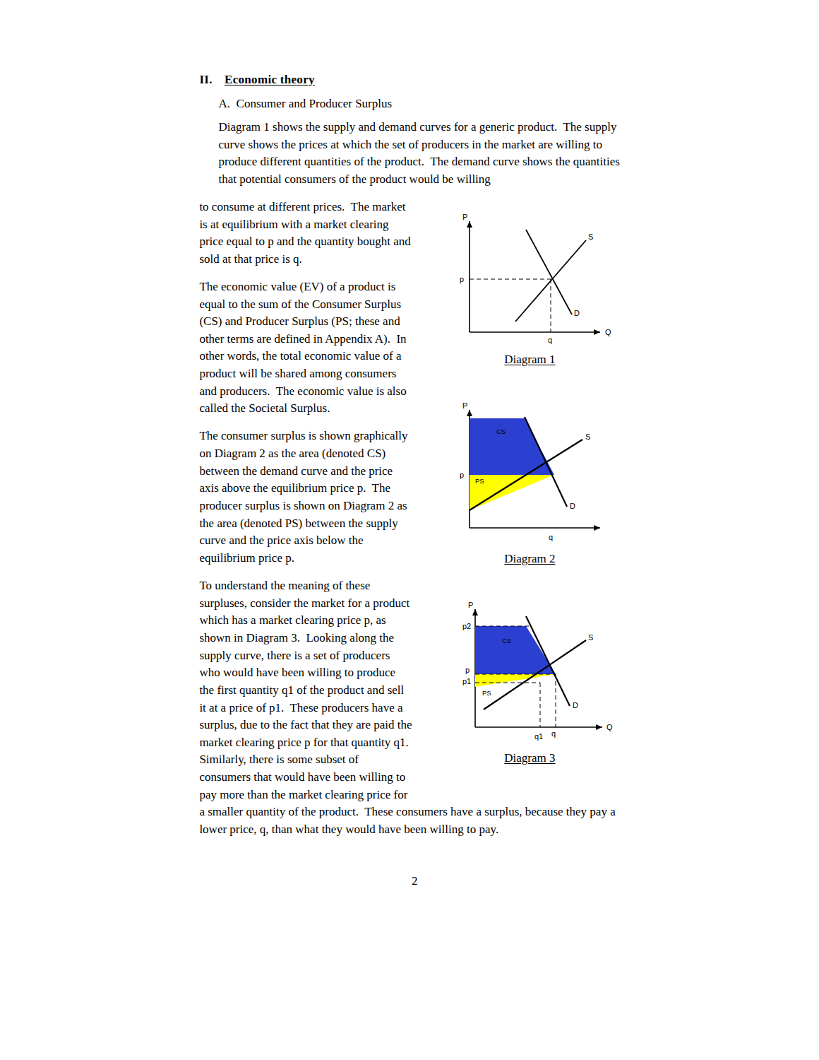II. Economic theory
A. Consumer and Producer Surplus
Diagram 1 shows the supply and demand curves for a generic product. The supply curve shows the prices at which the set of producers in the market are willing to produce different quantities of the product. The demand curve shows the quantities that potential consumers of the product would be willing
P Q S D p q
Diagram 1
P S D CS PS p q
Diagram 2
P Q S D CS PS p2 p p1 q1 q
Diagram 3
to consume at different prices. The market is at equilibrium with a market clearing price equal to p and the quantity bought and sold at that price is q.
The economic value (EV) of a product is equal to the sum of the Consumer Surplus (CS) and Producer Surplus (PS; these and other terms are defined in Appendix A). In other words, the total economic value of a product will be shared among consumers and producers. The economic value is also called the Societal Surplus.
The consumer surplus is shown graphically on Diagram 2 as the area (denoted CS) between the demand curve and the price axis above the equilibrium price p. The producer surplus is shown on Diagram 2 as the area (denoted PS) between the supply curve and the price axis below the equilibrium price p.
To understand the meaning of these surpluses, consider the market for a product which has a market clearing price p, as shown in Diagram 3. Looking along the supply curve, there is a set of producers who would have been willing to produce the first quantity q1 of the product and sell it at a price of p1. These producers have a surplus, due to the fact that they are paid the market clearing price p for that quantity q1. Similarly, there is some subset of consumers that would have been willing to pay more than the market clearing price for a smaller quantity of the product. These consumers have a surplus, because they pay a lower price, q, than what they would have been willing to pay.
2